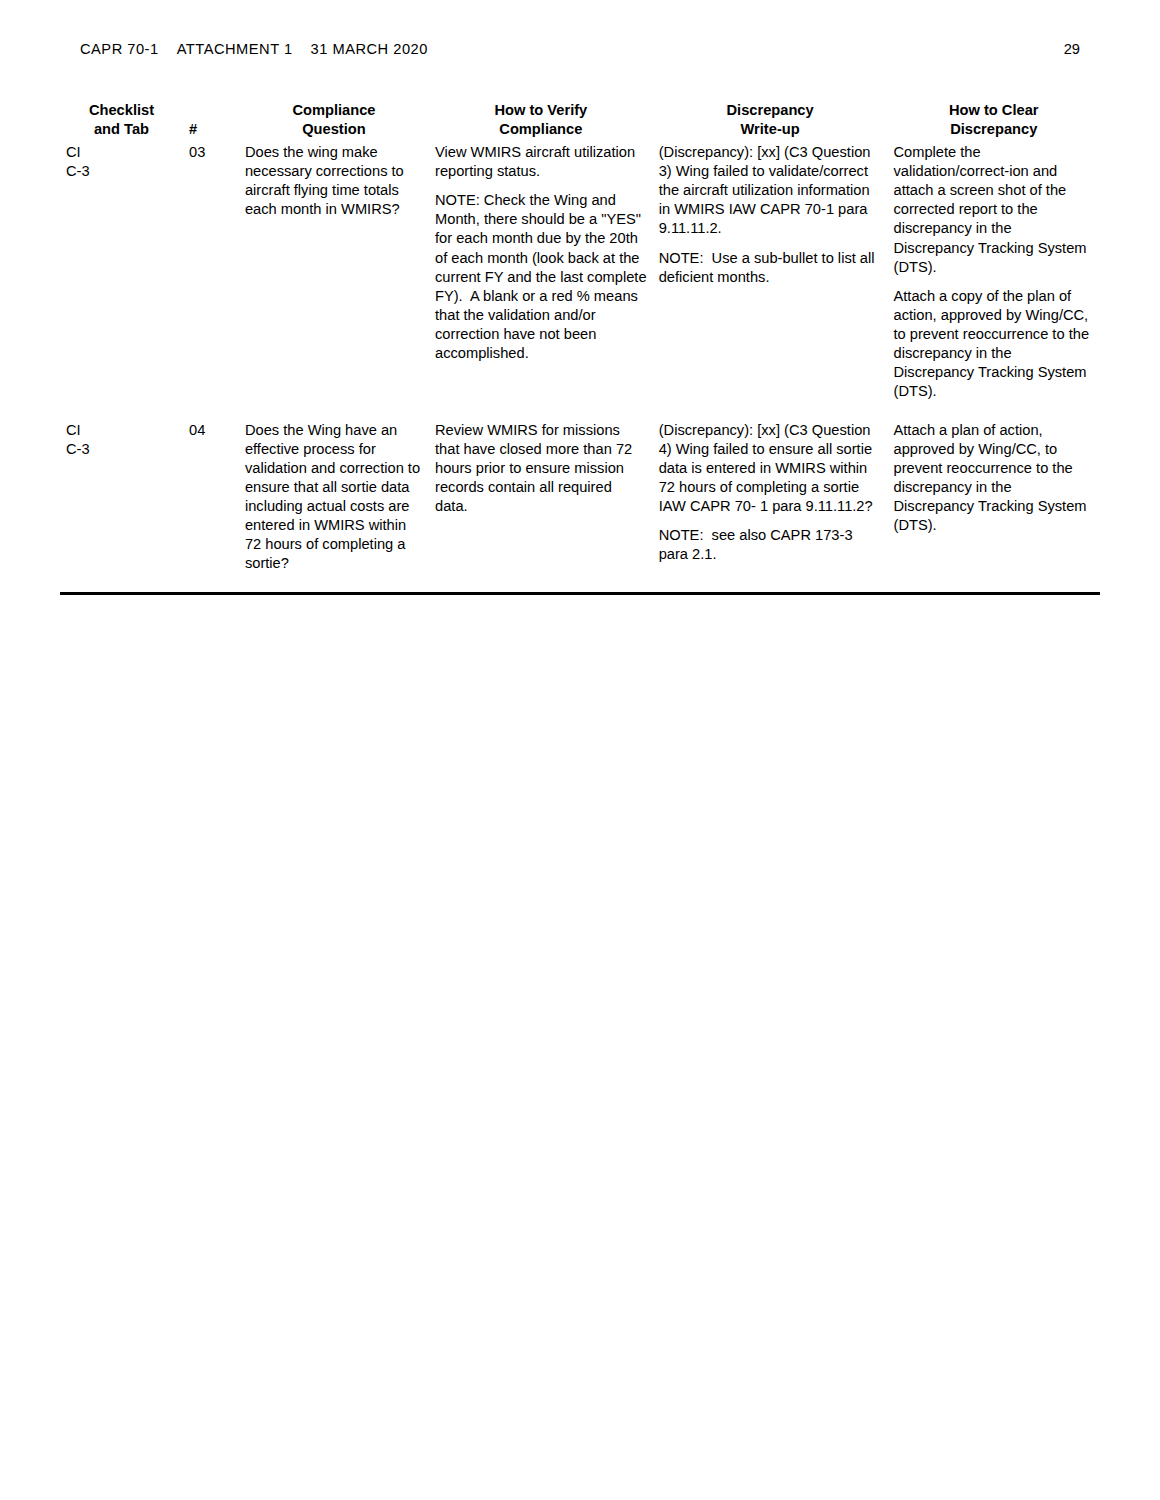CAPR 70-1 ATTACHMENT 131 MARCH 2020
29
| Checklist and Tab | # | Compliance Question | How to Verify Compliance | Discrepancy Write-up | How to Clear Discrepancy |
| --- | --- | --- | --- | --- | --- |
| CI C-3 | 03 | Does the wing make necessary corrections to aircraft flying time totals each month in WMIRS? | View WMIRS aircraft utilization reporting status. NOTE: Check the Wing and Month, there should be a "YES" for each month due by the 20th of each month (look back at the current FY and the last complete FY). A blank or a red % means that the validation and/or correction have not been accomplished. | (Discrepancy): [xx] (C3 Question 3) Wing failed to validate/correct the aircraft utilization information in WMIRS IAW CAPR 70-1 para 9.11.11.2. NOTE: Use a sub-bullet to list all deficient months. | Complete the validation/correct-ion and attach a screen shot of the corrected report to the discrepancy in the Discrepancy Tracking System (DTS). Attach a copy of the plan of action, approved by Wing/CC, to prevent reoccurrence to the discrepancy in the Discrepancy Tracking System (DTS). |
| CI C-3 | 04 | Does the Wing have an effective process for validation and correction to ensure that all sortie data including actual costs are entered in WMIRS within 72 hours of completing a sortie? | Review WMIRS for missions that have closed more than 72 hours prior to ensure mission records contain all required data. | (Discrepancy): [xx] (C3 Question 4) Wing failed to ensure all sortie data is entered in WMIRS within 72 hours of completing a sortie IAW CAPR 70- 1 para 9.11.11.2? NOTE: see also CAPR 173-3 para 2.1. | Attach a plan of action, approved by Wing/CC, to prevent reoccurrence to the discrepancy in the Discrepancy Tracking System (DTS). |